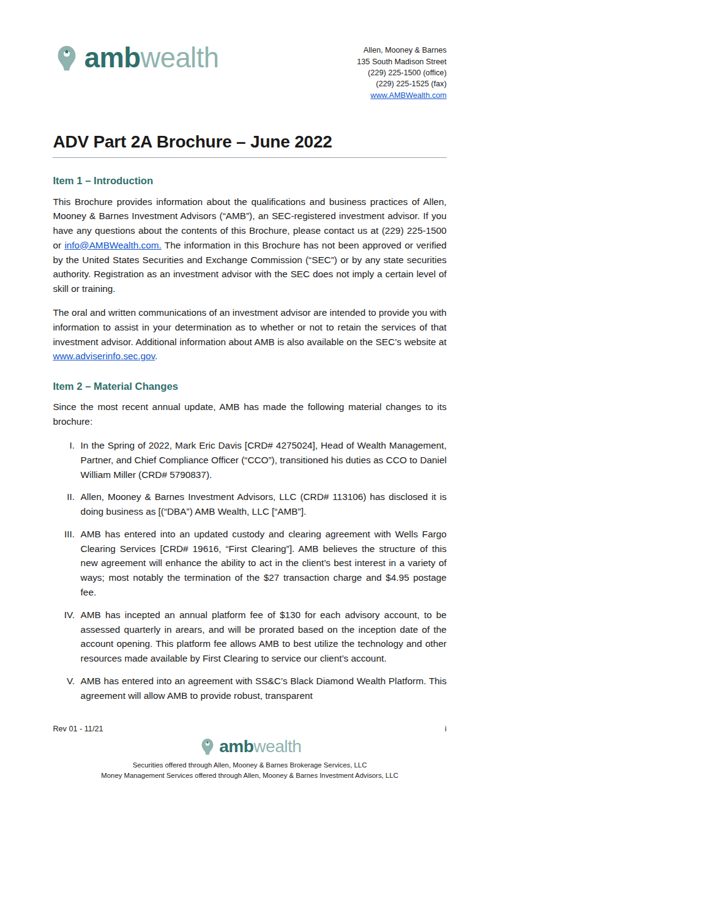amb wealth
Allen, Mooney & Barnes
135 South Madison Street
(229) 225-1500 (office)
(229) 225-1525 (fax)
www.AMBWealth.com
ADV Part 2A Brochure – June 2022
Item 1 – Introduction
This Brochure provides information about the qualifications and business practices of Allen, Mooney & Barnes Investment Advisors (“AMB”), an SEC-registered investment advisor. If you have any questions about the contents of this Brochure, please contact us at (229) 225-1500 or info@AMBWealth.com. The information in this Brochure has not been approved or verified by the United States Securities and Exchange Commission (“SEC”) or by any state securities authority. Registration as an investment advisor with the SEC does not imply a certain level of skill or training.
The oral and written communications of an investment advisor are intended to provide you with information to assist in your determination as to whether or not to retain the services of that investment advisor. Additional information about AMB is also available on the SEC’s website at www.adviserinfo.sec.gov.
Item 2 – Material Changes
Since the most recent annual update, AMB has made the following material changes to its brochure:
In the Spring of 2022, Mark Eric Davis [CRD# 4275024], Head of Wealth Management, Partner, and Chief Compliance Officer (“CCO”), transitioned his duties as CCO to Daniel William Miller (CRD# 5790837).
Allen, Mooney & Barnes Investment Advisors, LLC (CRD# 113106) has disclosed it is doing business as [(“DBA”) AMB Wealth, LLC [“AMB”].
AMB has entered into an updated custody and clearing agreement with Wells Fargo Clearing Services [CRD# 19616, “First Clearing”]. AMB believes the structure of this new agreement will enhance the ability to act in the client’s best interest in a variety of ways; most notably the termination of the $27 transaction charge and $4.95 postage fee.
AMB has incepted an annual platform fee of $130 for each advisory account, to be assessed quarterly in arears, and will be prorated based on the inception date of the account opening. This platform fee allows AMB to best utilize the technology and other resources made available by First Clearing to service our client’s account.
AMB has entered into an agreement with SS&C’s Black Diamond Wealth Platform. This agreement will allow AMB to provide robust, transparent
Rev 01 - 11/21 i
amb wealth
Securities offered through Allen, Mooney & Barnes Brokerage Services, LLC
Money Management Services offered through Allen, Mooney & Barnes Investment Advisors, LLC